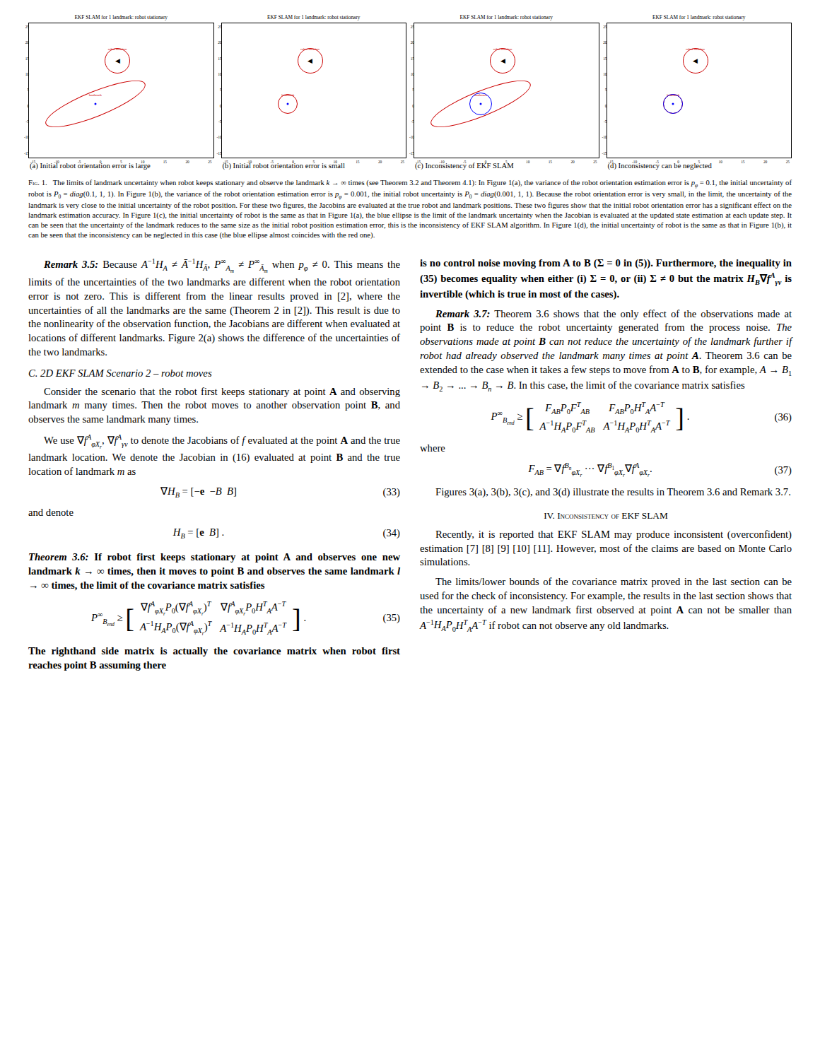EKF SLAM for 1 landmark: robot stationary
2520151050-5-10-15
robot location
landmark
-15-10-50510152025
(a) Initial robot orientation error is large
EKF SLAM for 1 landmark: robot stationary
2520151050-5-10-15
robot location
landmark
-15-10-50510152025
(b) Initial robot orientation error is small
EKF SLAM for 1 landmark: robot stationary
2520151050-5-10-15
robot location
landmark
-15-10-50510152025
(c) Inconsistency of EKF SLAM
EKF SLAM for 1 landmark: robot stationary
2520151050-5-10-15
robot location
landmark
-15-10-50510152025
(d) Inconsistency can be neglected
Fig. 1. The limits of landmark uncertainty when robot keeps stationary and observe the landmark k → ∞ times (see Theorem 3.2 and Theorem 4.1): In Figure 1(a), the variance of the robot orientation estimation error is pφ = 0.1, the initial uncertainty of robot is P0 = diag(0.1, 1, 1). In Figure 1(b), the variance of the robot orientation estimation error is pφ = 0.001, the initial robot uncertainty is P0 = diag(0.001, 1, 1). Because the robot orientation error is very small, in the limit, the uncertainty of the landmark is very close to the initial uncertainty of the robot position. For these two figures, the Jacobins are evaluated at the true robot and landmark positions. These two figures show that the initial robot orientation error has a significant effect on the landmark estimation accuracy. In Figure 1(c), the initial uncertainty of robot is the same as that in Figure 1(a), the blue ellipse is the limit of the landmark uncertainty when the Jacobian is evaluated at the updated state estimation at each update step. It can be seen that the uncertainty of the landmark reduces to the same size as the initial robot position estimation error, this is the inconsistency of EKF SLAM algorithm. In Figure 1(d), the initial uncertainty of robot is the same as that in Figure 1(b), it can be seen that the inconsistency can be neglected in this case (the blue ellipse almost coincides with the red one).
Remark 3.5: Because A−1HA ≠ Ā−1HĀ, P∞Am ≠ P∞Ām when pφ ≠ 0. This means the limits of the uncertainties of the two landmarks are different when the robot orientation error is not zero. This is different from the linear results proved in [2], where the uncertainties of all the landmarks are the same (Theorem 2 in [2]). This result is due to the nonlinearity of the observation function, the Jacobians are different when evaluated at locations of different landmarks. Figure 2(a) shows the difference of the uncertainties of the two landmarks.
C. 2D EKF SLAM Scenario 2 – robot moves
Consider the scenario that the robot first keeps stationary at point A and observing landmark m many times. Then the robot moves to another observation point B, and observes the same landmark many times.
We use ∇fAφXr, ∇fAγv to denote the Jacobians of f evaluated at the point A and the true landmark location. We denote the Jacobian in (16) evaluated at point B and the true location of landmark m as
∇HB = [−e −B B]
(33)
and denote
HB = [e B] .
(34)
Theorem 3.6: If robot first keeps stationary at point A and observes one new landmark k → ∞ times, then it moves to point B and observes the same landmark l → ∞ times, the limit of the covariance matrix satisfies
P∞Bend ≥ [
| ∇ f A φX r P 0 (∇ f A φX r ) T | ∇ f A φX r P 0 H T A A − T |
| A −1 H A P 0 (∇ f A φX r ) T | A −1 H A P 0 H T A A − T |
] .
(35)
The righthand side matrix is actually the covariance matrix when robot first reaches point B assuming there
is no control noise moving from A to B (Σ = 0 in (5)). Furthermore, the inequality in (35) becomes equality when either (i) Σ = 0, or (ii) Σ ≠ 0 but the matrix HB∇fAγv is invertible (which is true in most of the cases).
Remark 3.7: Theorem 3.6 shows that the only effect of the observations made at point B is to reduce the robot uncertainty generated from the process noise. The observations made at point B can not reduce the uncertainty of the landmark further if robot had already observed the landmark many times at point A. Theorem 3.6 can be extended to the case when it takes a few steps to move from A to B, for example, A → B1 → B2 → ... → Bn → B. In this case, the limit of the covariance matrix satisfies
P∞Bend ≥ [
| F AB P 0 F T AB | F AB P 0 H T A A − T |
| A −1 H A P 0 F T AB | A −1 H A P 0 H T A A − T |
] .
(36)
where
FAB = ∇fBnφXr ··· ∇fB1φXr∇fAφXr.
(37)
Figures 3(a), 3(b), 3(c), and 3(d) illustrate the results in Theorem 3.6 and Remark 3.7.
IV. Inconsistency of EKF SLAM
Recently, it is reported that EKF SLAM may produce inconsistent (overconfident) estimation [7] [8] [9] [10] [11]. However, most of the claims are based on Monte Carlo simulations.
The limits/lower bounds of the covariance matrix proved in the last section can be used for the check of inconsistency. For example, the results in the last section shows that the uncertainty of a new landmark first observed at point A can not be smaller than A−1HAP0HTAA−T if robot can not observe any old landmarks.